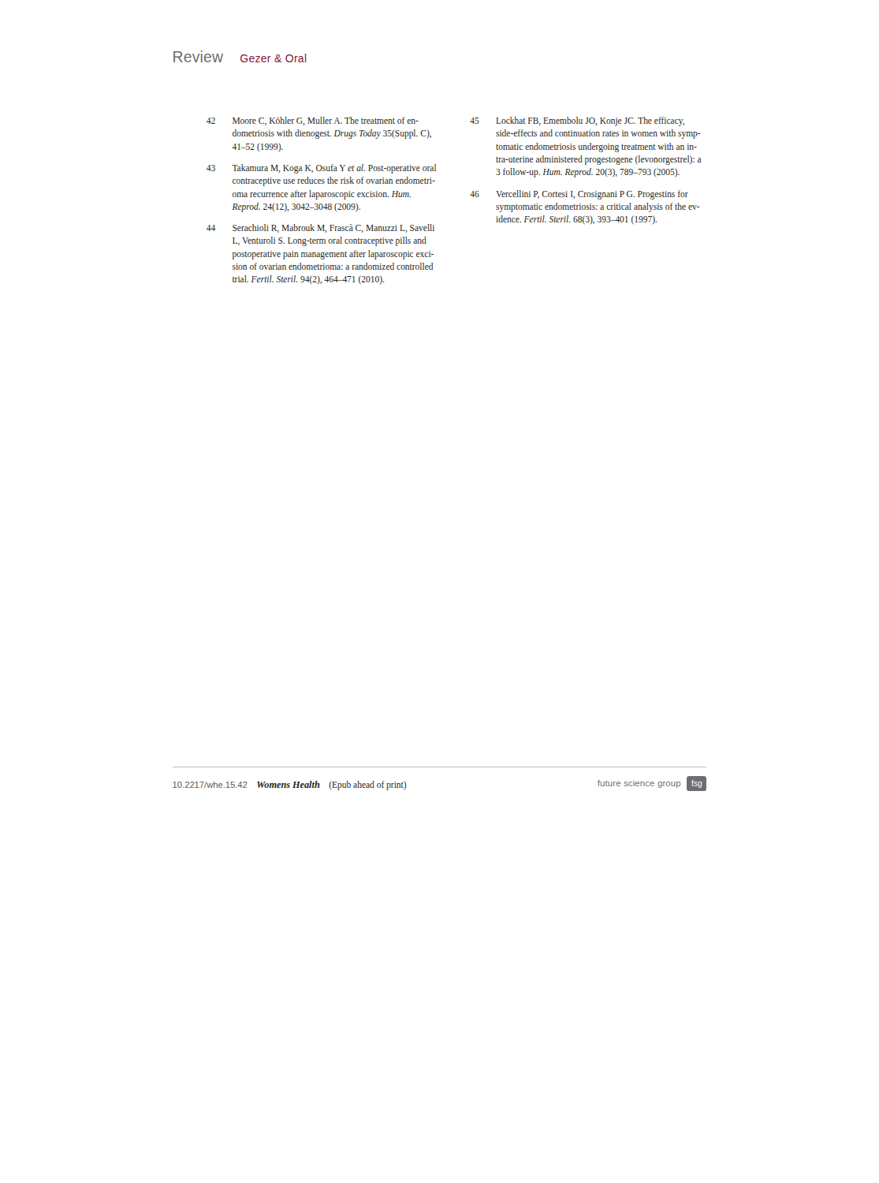Review Gezer & Oral
42 Moore C, Köhler G, Muller A. The treatment of endometriosis with dienogest. Drugs Today 35(Suppl. C), 41–52 (1999).
43 Takamura M, Koga K, Osufa Y et al. Post-operative oral contraceptive use reduces the risk of ovarian endometrioma recurrence after laparoscopic excision. Hum. Reprod. 24(12), 3042–3048 (2009).
44 Serachioli R, Mabrouk M, Frascà C, Manuzzi L, Savelli L, Venturoli S. Long-term oral contraceptive pills and postoperative pain management after laparoscopic excision of ovarian endometrioma: a randomized controlled trial. Fertil. Steril. 94(2), 464–471 (2010).
45 Lockhat FB, Emembolu JO, Konje JC. The efficacy, side-effects and continuation rates in women with symptomatic endometriosis undergoing treatment with an intra-uterine administered progestogene (levonorgestrel): a 3 follow-up. Hum. Reprod. 20(3), 789–793 (2005).
46 Vercellini P, Cortesi I, Crosignani P G. Progestins for symptomatic endometriosis: a critical analysis of the evidence. Fertil. Steril. 68(3), 393–401 (1997).
10.2217/whe.15.42 Womens Health (Epub ahead of print)
future science group fsg